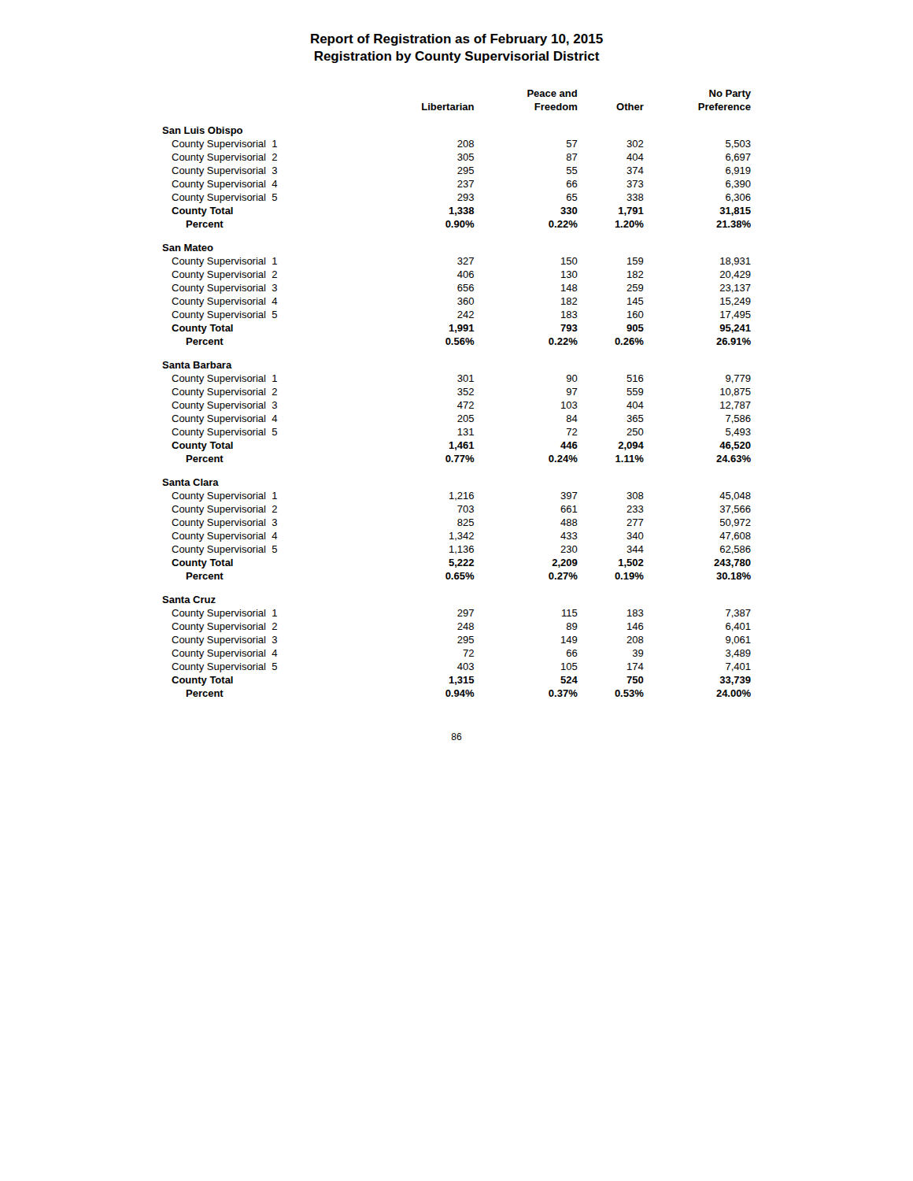Report of Registration as of February 10, 2015
Registration by County Supervisorial District
| | | Peace and | | No Party |
| --- | --- | --- | --- | --- |
| | Libertarian | Freedom | Other | Preference |
| San Luis Obispo |
| County Supervisorial 1 | 208 | 57 | 302 | 5,503 |
| County Supervisorial 2 | 305 | 87 | 404 | 6,697 |
| County Supervisorial 3 | 295 | 55 | 374 | 6,919 |
| County Supervisorial 4 | 237 | 66 | 373 | 6,390 |
| County Supervisorial 5 | 293 | 65 | 338 | 6,306 |
| County Total | 1,338 | 330 | 1,791 | 31,815 |
| Percent | 0.90% | 0.22% | 1.20% | 21.38% |
| San Mateo |
| County Supervisorial 1 | 327 | 150 | 159 | 18,931 |
| County Supervisorial 2 | 406 | 130 | 182 | 20,429 |
| County Supervisorial 3 | 656 | 148 | 259 | 23,137 |
| County Supervisorial 4 | 360 | 182 | 145 | 15,249 |
| County Supervisorial 5 | 242 | 183 | 160 | 17,495 |
| County Total | 1,991 | 793 | 905 | 95,241 |
| Percent | 0.56% | 0.22% | 0.26% | 26.91% |
| Santa Barbara |
| County Supervisorial 1 | 301 | 90 | 516 | 9,779 |
| County Supervisorial 2 | 352 | 97 | 559 | 10,875 |
| County Supervisorial 3 | 472 | 103 | 404 | 12,787 |
| County Supervisorial 4 | 205 | 84 | 365 | 7,586 |
| County Supervisorial 5 | 131 | 72 | 250 | 5,493 |
| County Total | 1,461 | 446 | 2,094 | 46,520 |
| Percent | 0.77% | 0.24% | 1.11% | 24.63% |
| Santa Clara |
| County Supervisorial 1 | 1,216 | 397 | 308 | 45,048 |
| County Supervisorial 2 | 703 | 661 | 233 | 37,566 |
| County Supervisorial 3 | 825 | 488 | 277 | 50,972 |
| County Supervisorial 4 | 1,342 | 433 | 340 | 47,608 |
| County Supervisorial 5 | 1,136 | 230 | 344 | 62,586 |
| County Total | 5,222 | 2,209 | 1,502 | 243,780 |
| Percent | 0.65% | 0.27% | 0.19% | 30.18% |
| Santa Cruz |
| County Supervisorial 1 | 297 | 115 | 183 | 7,387 |
| County Supervisorial 2 | 248 | 89 | 146 | 6,401 |
| County Supervisorial 3 | 295 | 149 | 208 | 9,061 |
| County Supervisorial 4 | 72 | 66 | 39 | 3,489 |
| County Supervisorial 5 | 403 | 105 | 174 | 7,401 |
| County Total | 1,315 | 524 | 750 | 33,739 |
| Percent | 0.94% | 0.37% | 0.53% | 24.00% |
86